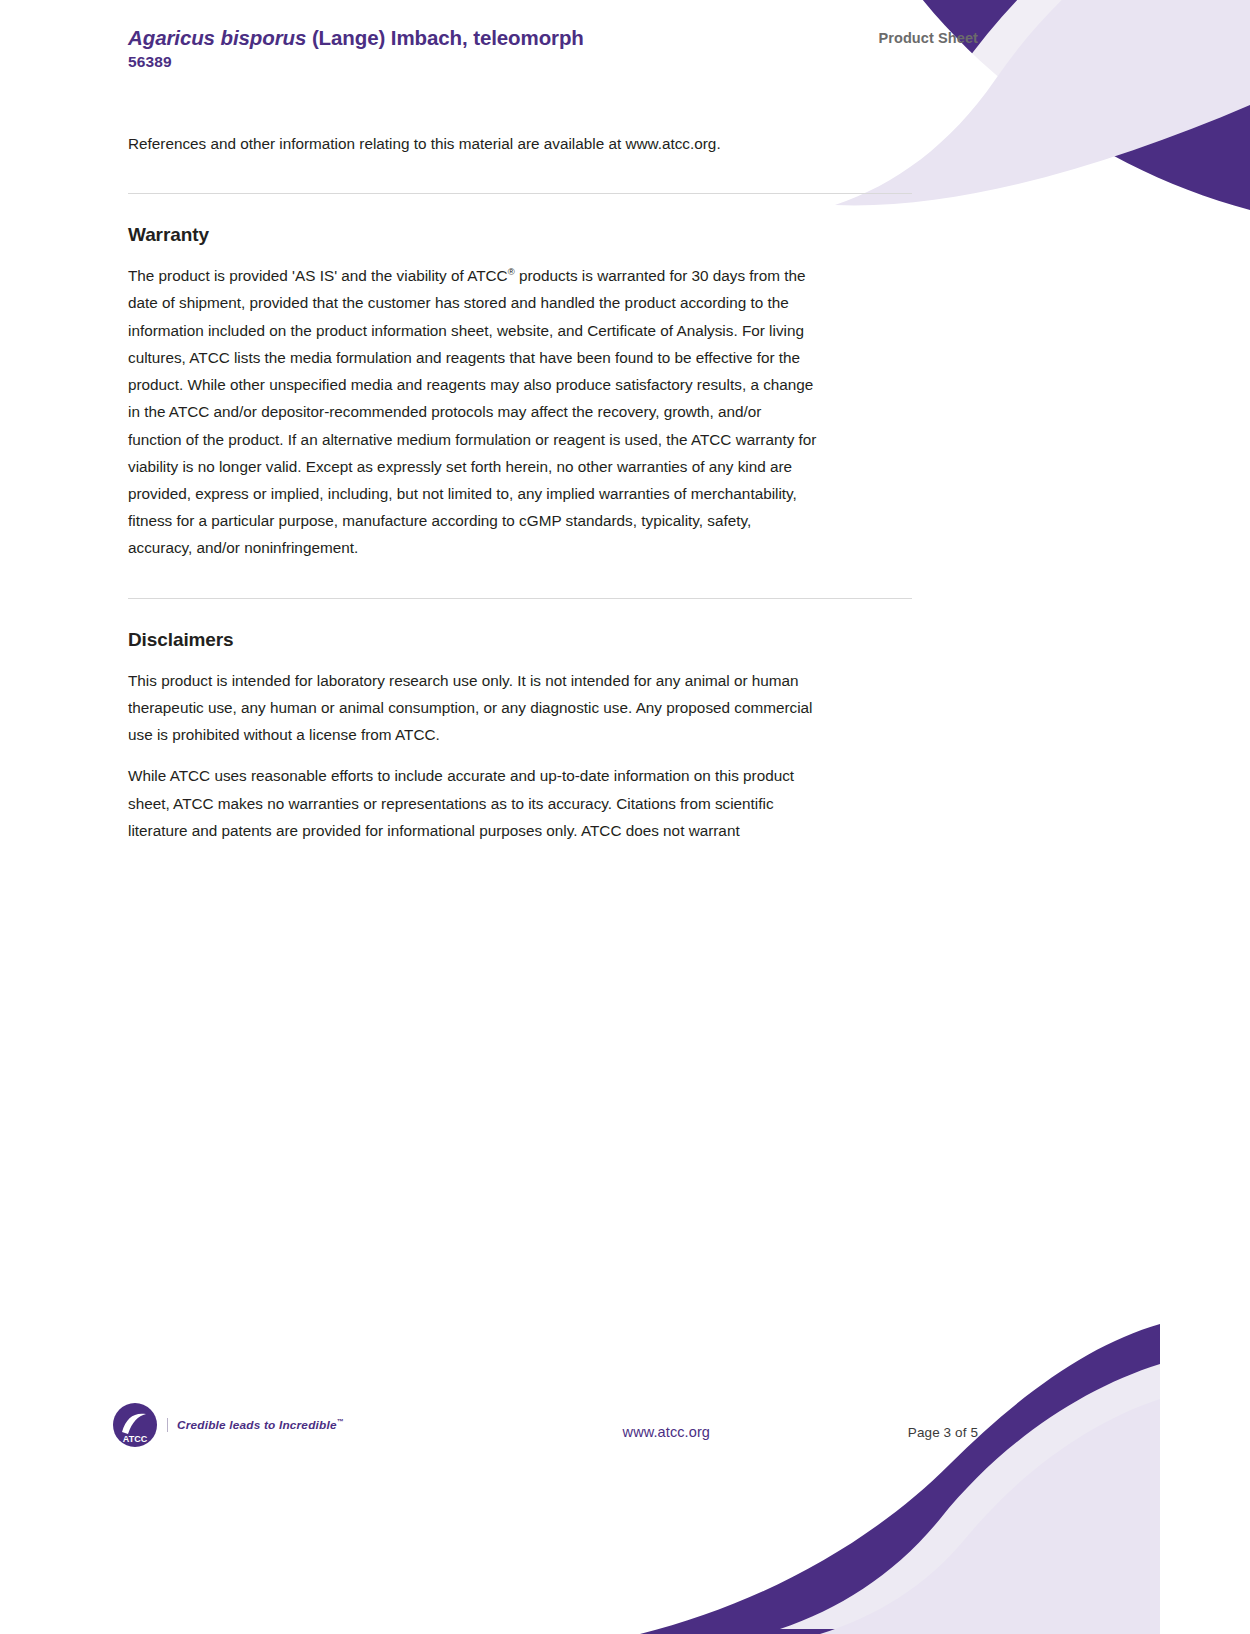Agaricus bisporus (Lange) Imbach, teleomorph
56389
Product Sheet
References and other information relating to this material are available at www.atcc.org.
Warranty
The product is provided 'AS IS' and the viability of ATCC® products is warranted for 30 days from the date of shipment, provided that the customer has stored and handled the product according to the information included on the product information sheet, website, and Certificate of Analysis. For living cultures, ATCC lists the media formulation and reagents that have been found to be effective for the product. While other unspecified media and reagents may also produce satisfactory results, a change in the ATCC and/or depositor-recommended protocols may affect the recovery, growth, and/or function of the product. If an alternative medium formulation or reagent is used, the ATCC warranty for viability is no longer valid. Except as expressly set forth herein, no other warranties of any kind are provided, express or implied, including, but not limited to, any implied warranties of merchantability, fitness for a particular purpose, manufacture according to cGMP standards, typicality, safety, accuracy, and/or noninfringement.
Disclaimers
This product is intended for laboratory research use only. It is not intended for any animal or human therapeutic use, any human or animal consumption, or any diagnostic use. Any proposed commercial use is prohibited without a license from ATCC.
While ATCC uses reasonable efforts to include accurate and up-to-date information on this product sheet, ATCC makes no warranties or representations as to its accuracy. Citations from scientific literature and patents are provided for informational purposes only. ATCC does not warrant
ATCC
Credible leads to Incredible™
www.atcc.org
Page 3 of 5